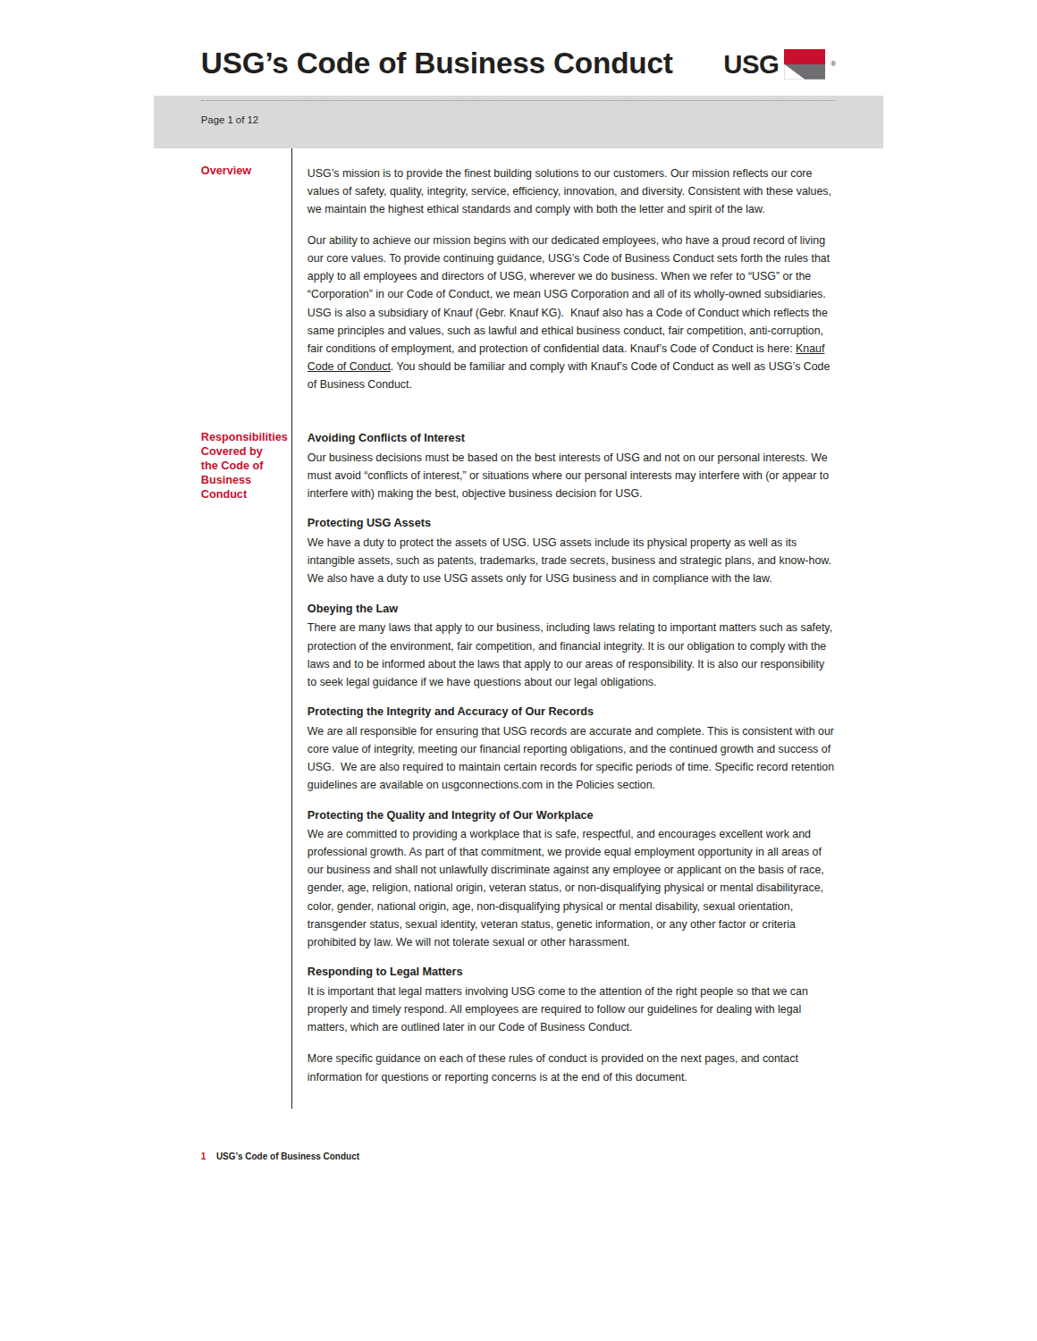USG’s Code of Business Conduct
USG ®
Page 1 of 12
Overview
USG’s mission is to provide the finest building solutions to our customers. Our mission reflects our core values of safety, quality, integrity, service, efficiency, innovation, and diversity. Consistent with these values, we maintain the highest ethical standards and comply with both the letter and spirit of the law.
Our ability to achieve our mission begins with our dedicated employees, who have a proud record of living our core values. To provide continuing guidance, USG’s Code of Business Conduct sets forth the rules that apply to all employees and directors of USG, wherever we do business. When we refer to “USG” or the “Corporation” in our Code of Conduct, we mean USG Corporation and all of its wholly-owned subsidiaries. USG is also a subsidiary of Knauf (Gebr. Knauf KG). Knauf also has a Code of Conduct which reflects the same principles and values, such as lawful and ethical business conduct, fair competition, anti-corruption, fair conditions of employment, and protection of confidential data. Knauf’s Code of Conduct is here: Knauf Code of Conduct. You should be familiar and comply with Knauf’s Code of Conduct as well as USG’s Code of Business Conduct.
Responsibilities Covered by the Code of Business Conduct
Avoiding Conflicts of Interest
Our business decisions must be based on the best interests of USG and not on our personal interests. We must avoid “conflicts of interest,” or situations where our personal interests may interfere with (or appear to interfere with) making the best, objective business decision for USG.
Protecting USG Assets
We have a duty to protect the assets of USG. USG assets include its physical property as well as its intangible assets, such as patents, trademarks, trade secrets, business and strategic plans, and know-how. We also have a duty to use USG assets only for USG business and in compliance with the law.
Obeying the Law
There are many laws that apply to our business, including laws relating to important matters such as safety, protection of the environment, fair competition, and financial integrity. It is our obligation to comply with the laws and to be informed about the laws that apply to our areas of responsibility. It is also our responsibility to seek legal guidance if we have questions about our legal obligations.
Protecting the Integrity and Accuracy of Our Records
We are all responsible for ensuring that USG records are accurate and complete. This is consistent with our core value of integrity, meeting our financial reporting obligations, and the continued growth and success of USG. We are also required to maintain certain records for specific periods of time. Specific record retention guidelines are available on usgconnections.com in the Policies section.
Protecting the Quality and Integrity of Our Workplace
We are committed to providing a workplace that is safe, respectful, and encourages excellent work and professional growth. As part of that commitment, we provide equal employment opportunity in all areas of our business and shall not unlawfully discriminate against any employee or applicant on the basis of race, gender, age, religion, national origin, veteran status, or non-disqualifying physical or mental disabilityrace, color, gender, national origin, age, non-disqualifying physical or mental disability, sexual orientation, transgender status, sexual identity, veteran status, genetic information, or any other factor or criteria prohibited by law. We will not tolerate sexual or other harassment.
Responding to Legal Matters
It is important that legal matters involving USG come to the attention of the right people so that we can properly and timely respond. All employees are required to follow our guidelines for dealing with legal matters, which are outlined later in our Code of Business Conduct.
More specific guidance on each of these rules of conduct is provided on the next pages, and contact information for questions or reporting concerns is at the end of this document.
1 USG’s Code of Business Conduct